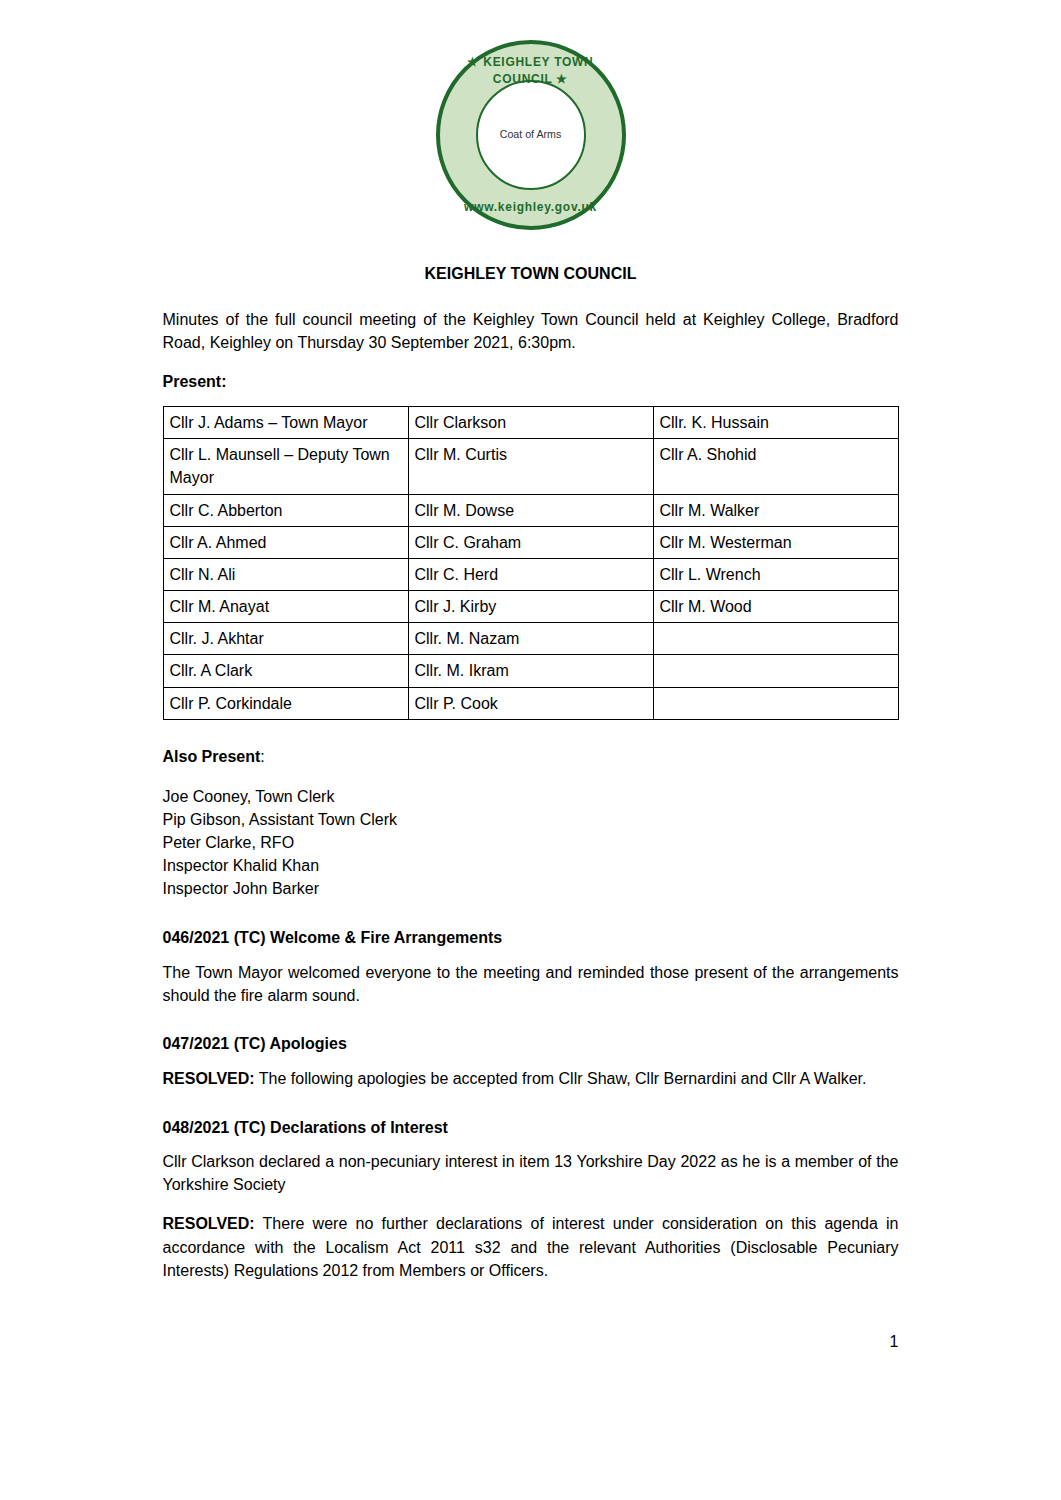★ KEIGHLEY TOWN COUNCIL ★
Coat of Arms
www.keighley.gov.uk
KEIGHLEY TOWN COUNCIL
Minutes of the full council meeting of the Keighley Town Council held at Keighley College, Bradford Road, Keighley on Thursday 30 September 2021, 6:30pm.
Present:
| Cllr J. Adams – Town Mayor | Cllr Clarkson | Cllr. K. Hussain |
| Cllr L. Maunsell – Deputy Town Mayor | Cllr M. Curtis | Cllr A. Shohid |
| Cllr C. Abberton | Cllr M. Dowse | Cllr M. Walker |
| Cllr A. Ahmed | Cllr C. Graham | Cllr M. Westerman |
| Cllr N. Ali | Cllr C. Herd | Cllr L. Wrench |
| Cllr M. Anayat | Cllr J. Kirby | Cllr M. Wood |
| Cllr. J. Akhtar | Cllr. M. Nazam | |
| Cllr. A Clark | Cllr. M. Ikram | |
| Cllr P. Corkindale | Cllr P. Cook | |
Also Present:
Joe Cooney, Town Clerk
Pip Gibson, Assistant Town Clerk
Peter Clarke, RFO
Inspector Khalid Khan
Inspector John Barker
046/2021 (TC) Welcome & Fire Arrangements
The Town Mayor welcomed everyone to the meeting and reminded those present of the arrangements should the fire alarm sound.
047/2021 (TC) Apologies
RESOLVED: The following apologies be accepted from Cllr Shaw, Cllr Bernardini and Cllr A Walker.
048/2021 (TC) Declarations of Interest
Cllr Clarkson declared a non-pecuniary interest in item 13 Yorkshire Day 2022 as he is a member of the Yorkshire Society
RESOLVED: There were no further declarations of interest under consideration on this agenda in accordance with the Localism Act 2011 s32 and the relevant Authorities (Disclosable Pecuniary Interests) Regulations 2012 from Members or Officers.
1